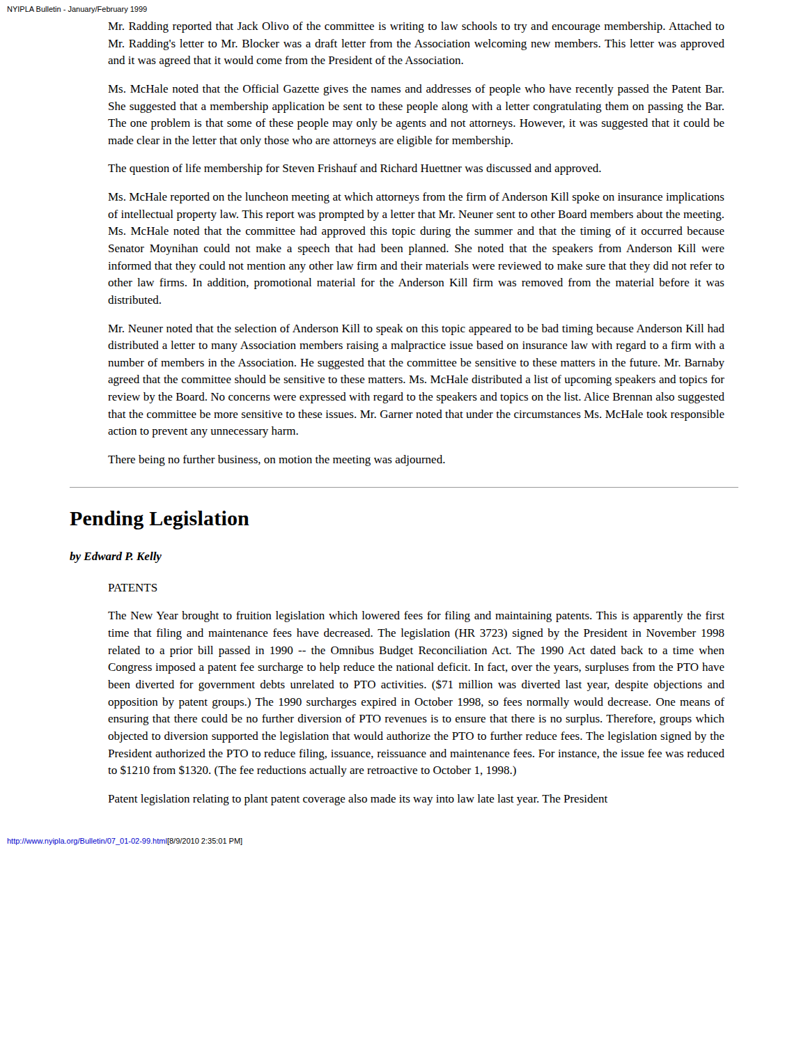NYIPLA Bulletin - January/February 1999
Mr. Radding reported that Jack Olivo of the committee is writing to law schools to try and encourage membership. Attached to Mr. Radding's letter to Mr. Blocker was a draft letter from the Association welcoming new members. This letter was approved and it was agreed that it would come from the President of the Association.
Ms. McHale noted that the Official Gazette gives the names and addresses of people who have recently passed the Patent Bar. She suggested that a membership application be sent to these people along with a letter congratulating them on passing the Bar. The one problem is that some of these people may only be agents and not attorneys. However, it was suggested that it could be made clear in the letter that only those who are attorneys are eligible for membership.
The question of life membership for Steven Frishauf and Richard Huettner was discussed and approved.
Ms. McHale reported on the luncheon meeting at which attorneys from the firm of Anderson Kill spoke on insurance implications of intellectual property law. This report was prompted by a letter that Mr. Neuner sent to other Board members about the meeting. Ms. McHale noted that the committee had approved this topic during the summer and that the timing of it occurred because Senator Moynihan could not make a speech that had been planned. She noted that the speakers from Anderson Kill were informed that they could not mention any other law firm and their materials were reviewed to make sure that they did not refer to other law firms. In addition, promotional material for the Anderson Kill firm was removed from the material before it was distributed.
Mr. Neuner noted that the selection of Anderson Kill to speak on this topic appeared to be bad timing because Anderson Kill had distributed a letter to many Association members raising a malpractice issue based on insurance law with regard to a firm with a number of members in the Association. He suggested that the committee be sensitive to these matters in the future. Mr. Barnaby agreed that the committee should be sensitive to these matters. Ms. McHale distributed a list of upcoming speakers and topics for review by the Board. No concerns were expressed with regard to the speakers and topics on the list. Alice Brennan also suggested that the committee be more sensitive to these issues. Mr. Garner noted that under the circumstances Ms. McHale took responsible action to prevent any unnecessary harm.
There being no further business, on motion the meeting was adjourned.
Pending Legislation
by Edward P. Kelly
PATENTS
The New Year brought to fruition legislation which lowered fees for filing and maintaining patents. This is apparently the first time that filing and maintenance fees have decreased. The legislation (HR 3723) signed by the President in November 1998 related to a prior bill passed in 1990 -- the Omnibus Budget Reconciliation Act. The 1990 Act dated back to a time when Congress imposed a patent fee surcharge to help reduce the national deficit. In fact, over the years, surpluses from the PTO have been diverted for government debts unrelated to PTO activities. ($71 million was diverted last year, despite objections and opposition by patent groups.) The 1990 surcharges expired in October 1998, so fees normally would decrease. One means of ensuring that there could be no further diversion of PTO revenues is to ensure that there is no surplus. Therefore, groups which objected to diversion supported the legislation that would authorize the PTO to further reduce fees. The legislation signed by the President authorized the PTO to reduce filing, issuance, reissuance and maintenance fees. For instance, the issue fee was reduced to $1210 from $1320. (The fee reductions actually are retroactive to October 1, 1998.)
Patent legislation relating to plant patent coverage also made its way into law late last year. The President
http://www.nyipla.org/Bulletin/07_01-02-99.html[8/9/2010 2:35:01 PM]